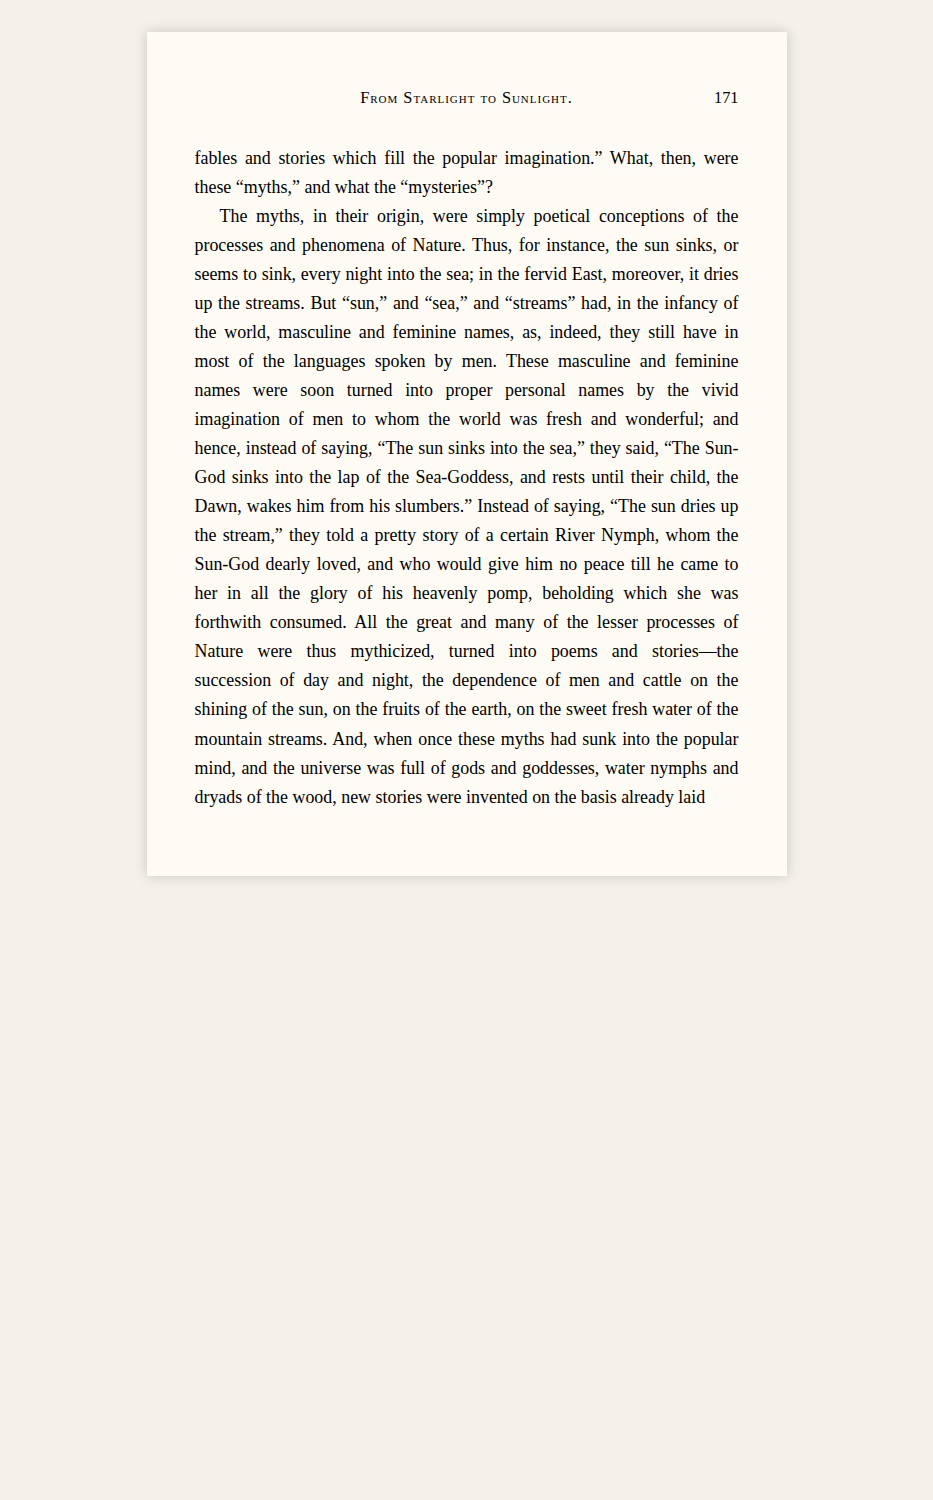From Starlight to Sunlight. 171
fables and stories which fill the popular imagination.” What, then, were these “myths,” and what the “mysteries”?
The myths, in their origin, were simply poetical conceptions of the processes and phenomena of Nature. Thus, for instance, the sun sinks, or seems to sink, every night into the sea; in the fervid East, moreover, it dries up the streams. But “sun,” and “sea,” and “streams” had, in the infancy of the world, masculine and feminine names, as, indeed, they still have in most of the languages spoken by men. These masculine and feminine names were soon turned into proper personal names by the vivid imagination of men to whom the world was fresh and wonderful; and hence, instead of saying, “The sun sinks into the sea,” they said, “The Sun-God sinks into the lap of the Sea-Goddess, and rests until their child, the Dawn, wakes him from his slumbers.” Instead of saying, “The sun dries up the stream,” they told a pretty story of a certain River Nymph, whom the Sun-God dearly loved, and who would give him no peace till he came to her in all the glory of his heavenly pomp, beholding which she was forthwith consumed. All the great and many of the lesser processes of Nature were thus mythicized, turned into poems and stories—the succession of day and night, the dependence of men and cattle on the shining of the sun, on the fruits of the earth, on the sweet fresh water of the mountain streams. And, when once these myths had sunk into the popular mind, and the universe was full of gods and goddesses, water nymphs and dryads of the wood, new stories were invented on the basis already laid